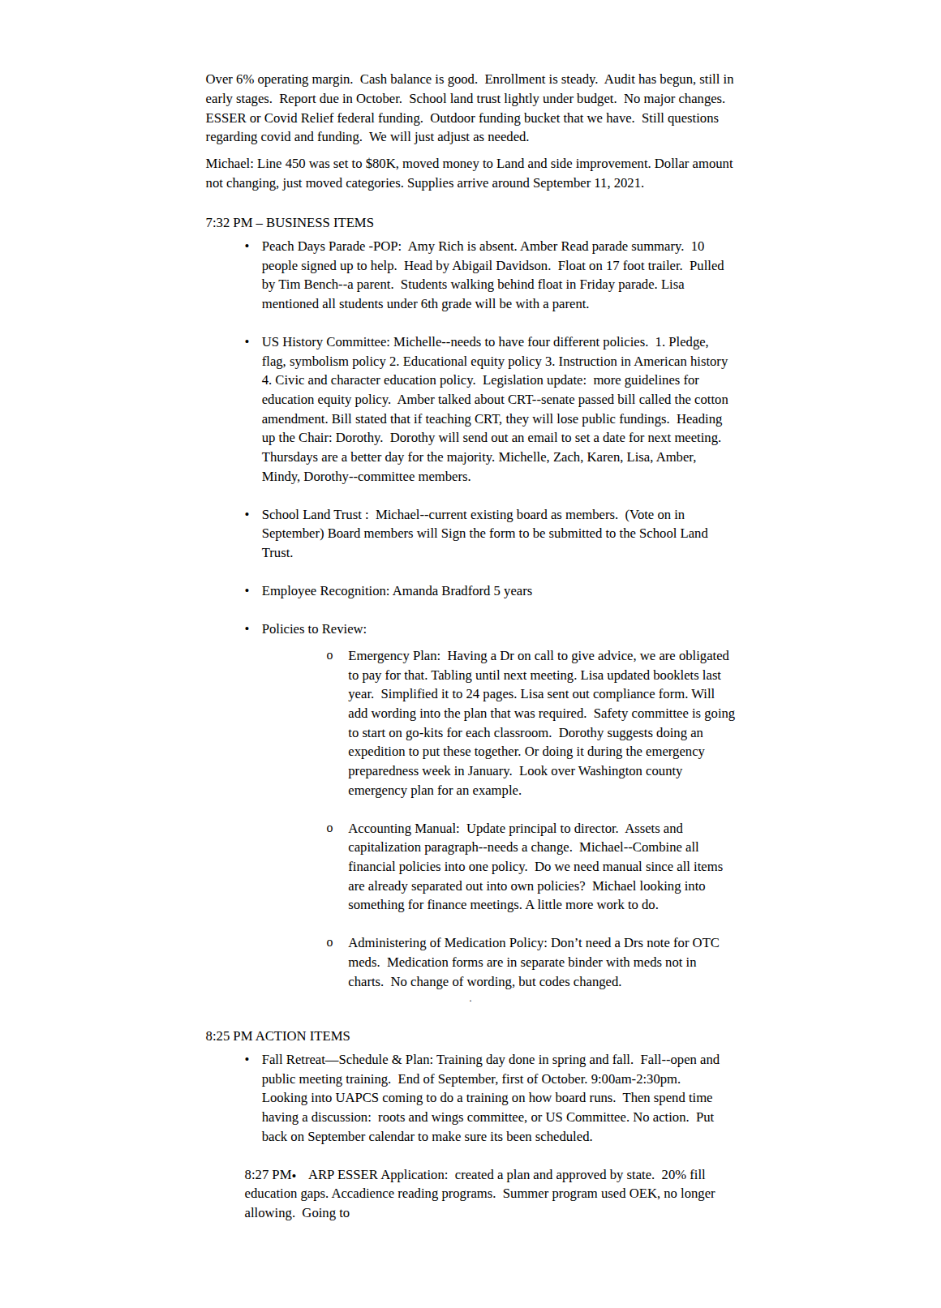Over 6% operating margin. Cash balance is good. Enrollment is steady. Audit has begun, still in early stages. Report due in October. School land trust lightly under budget. No major changes. ESSER or Covid Relief federal funding. Outdoor funding bucket that we have. Still questions regarding covid and funding. We will just adjust as needed.
Michael: Line 450 was set to $80K, moved money to Land and side improvement. Dollar amount not changing, just moved categories. Supplies arrive around September 11, 2021.
7:32 PM – BUSINESS ITEMS
Peach Days Parade -POP: Amy Rich is absent. Amber Read parade summary. 10 people signed up to help. Head by Abigail Davidson. Float on 17 foot trailer. Pulled by Tim Bench--a parent. Students walking behind float in Friday parade. Lisa mentioned all students under 6th grade will be with a parent.
US History Committee: Michelle--needs to have four different policies. 1. Pledge, flag, symbolism policy 2. Educational equity policy 3. Instruction in American history 4. Civic and character education policy. Legislation update: more guidelines for education equity policy. Amber talked about CRT--senate passed bill called the cotton amendment. Bill stated that if teaching CRT, they will lose public fundings. Heading up the Chair: Dorothy. Dorothy will send out an email to set a date for next meeting. Thursdays are a better day for the majority. Michelle, Zach, Karen, Lisa, Amber, Mindy, Dorothy--committee members.
School Land Trust : Michael--current existing board as members. (Vote on in September) Board members will Sign the form to be submitted to the School Land Trust.
Employee Recognition: Amanda Bradford 5 years
Policies to Review:
Emergency Plan: Having a Dr on call to give advice, we are obligated to pay for that. Tabling until next meeting. Lisa updated booklets last year. Simplified it to 24 pages. Lisa sent out compliance form. Will add wording into the plan that was required. Safety committee is going to start on go-kits for each classroom. Dorothy suggests doing an expedition to put these together. Or doing it during the emergency preparedness week in January. Look over Washington county emergency plan for an example.
Accounting Manual: Update principal to director. Assets and capitalization paragraph--needs a change. Michael--Combine all financial policies into one policy. Do we need manual since all items are already separated out into own policies? Michael looking into something for finance meetings. A little more work to do.
Administering of Medication Policy: Don’t need a Drs note for OTC meds. Medication forms are in separate binder with meds not in charts. No change of wording, but codes changed.
.
8:25 PM ACTION ITEMS
Fall Retreat—Schedule & Plan: Training day done in spring and fall. Fall--open and public meeting training. End of September, first of October. 9:00am-2:30pm. Looking into UAPCS coming to do a training on how board runs. Then spend time having a discussion: roots and wings committee, or US Committee. No action. Put back on September calendar to make sure its been scheduled.
8:27 PM ARP ESSER Application: created a plan and approved by state. 20% fill education gaps. Accadience reading programs. Summer program used OEK, no longer allowing. Going to